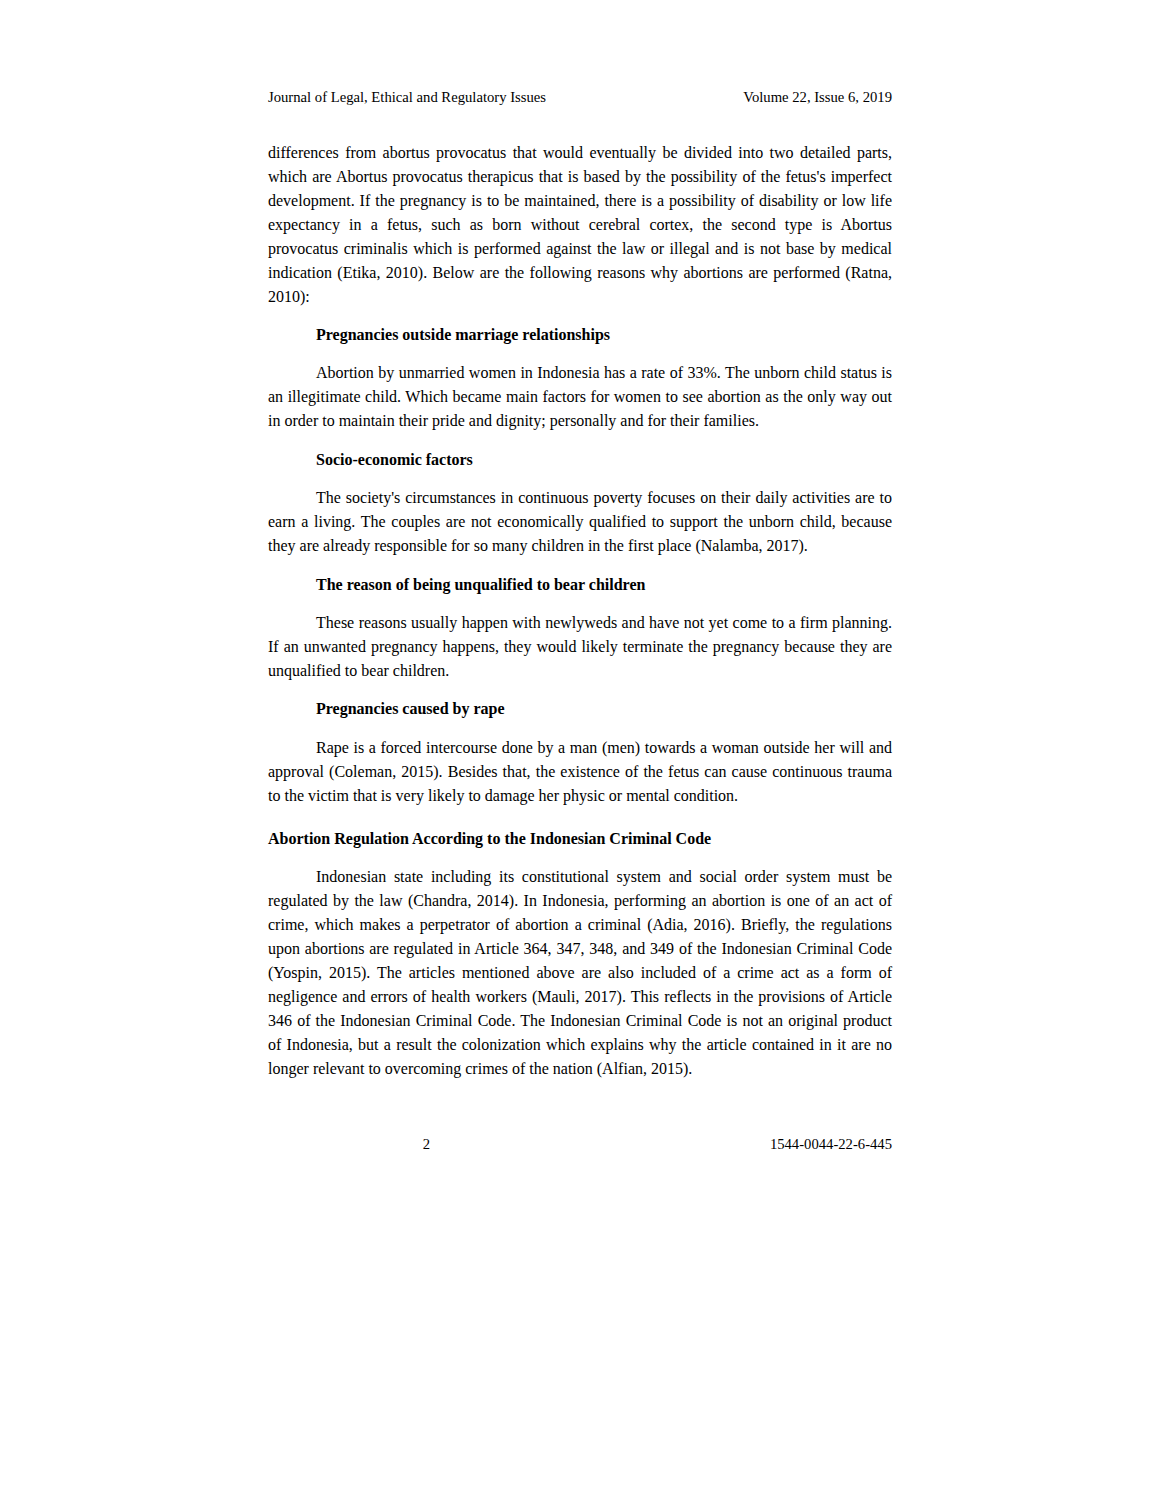Journal of Legal, Ethical and Regulatory Issues Volume 22, Issue 6, 2019
differences from abortus provocatus that would eventually be divided into two detailed parts, which are Abortus provocatus therapicus that is based by the possibility of the fetus's imperfect development. If the pregnancy is to be maintained, there is a possibility of disability or low life expectancy in a fetus, such as born without cerebral cortex, the second type is Abortus provocatus criminalis which is performed against the law or illegal and is not base by medical indication (Etika, 2010). Below are the following reasons why abortions are performed (Ratna, 2010):
Pregnancies outside marriage relationships
Abortion by unmarried women in Indonesia has a rate of 33%. The unborn child status is an illegitimate child. Which became main factors for women to see abortion as the only way out in order to maintain their pride and dignity; personally and for their families.
Socio-economic factors
The society's circumstances in continuous poverty focuses on their daily activities are to earn a living. The couples are not economically qualified to support the unborn child, because they are already responsible for so many children in the first place (Nalamba, 2017).
The reason of being unqualified to bear children
These reasons usually happen with newlyweds and have not yet come to a firm planning. If an unwanted pregnancy happens, they would likely terminate the pregnancy because they are unqualified to bear children.
Pregnancies caused by rape
Rape is a forced intercourse done by a man (men) towards a woman outside her will and approval (Coleman, 2015). Besides that, the existence of the fetus can cause continuous trauma to the victim that is very likely to damage her physic or mental condition.
Abortion Regulation According to the Indonesian Criminal Code
Indonesian state including its constitutional system and social order system must be regulated by the law (Chandra, 2014). In Indonesia, performing an abortion is one of an act of crime, which makes a perpetrator of abortion a criminal (Adia, 2016). Briefly, the regulations upon abortions are regulated in Article 364, 347, 348, and 349 of the Indonesian Criminal Code (Yospin, 2015). The articles mentioned above are also included of a crime act as a form of negligence and errors of health workers (Mauli, 2017). This reflects in the provisions of Article 346 of the Indonesian Criminal Code. The Indonesian Criminal Code is not an original product of Indonesia, but a result the colonization which explains why the article contained in it are no longer relevant to overcoming crimes of the nation (Alfian, 2015).
2 1544-0044-22-6-445